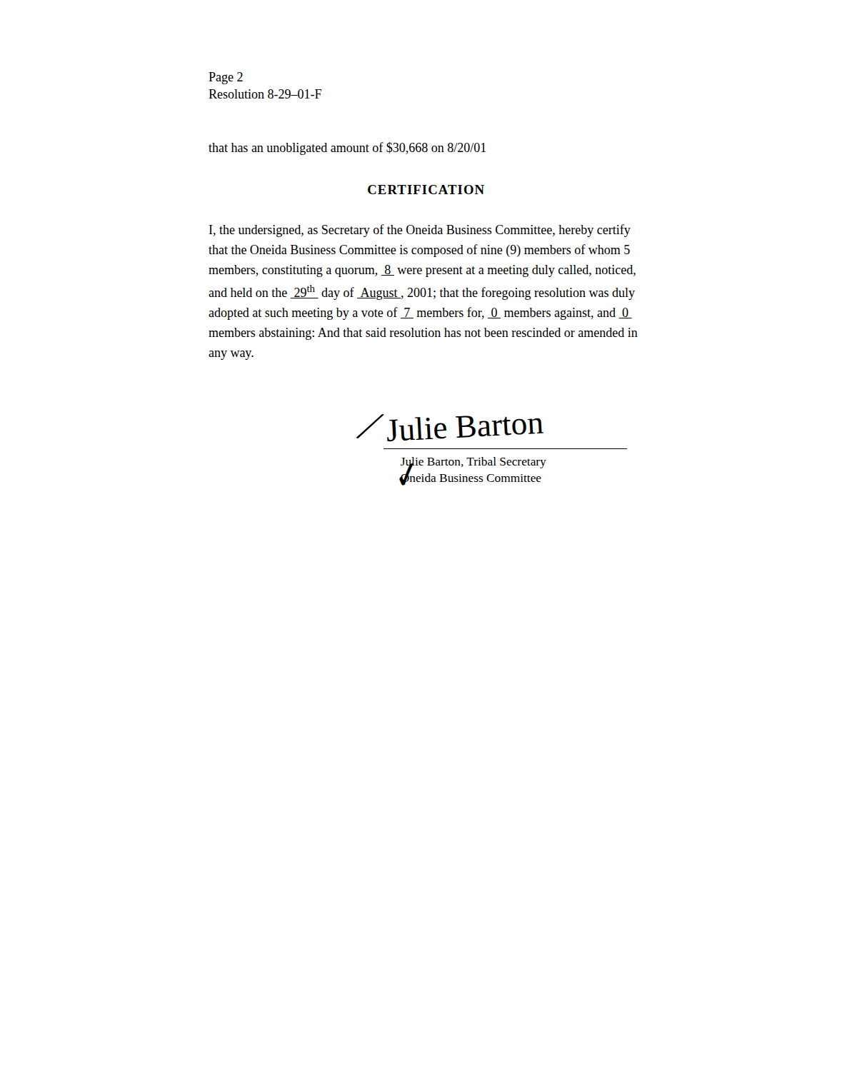Page 2
Resolution 8-29–01-F
that has an unobligated amount of $30,668 on 8/20/01
CERTIFICATION
I, the undersigned, as Secretary of the Oneida Business Committee, hereby certify that the Oneida Business Committee is composed of nine (9) members of whom 5 members, constituting a quorum, 8 were present at a meeting duly called, noticed, and held on the 29th day of August , 2001; that the foregoing resolution was duly adopted at such meeting by a vote of 7 members for, 0 members against, and 0 members abstaining: And that said resolution has not been rescinded or amended in any way.
⁄
Julie Barton
Julie Barton, Tribal Secretary
Oneida Business Committee
✓